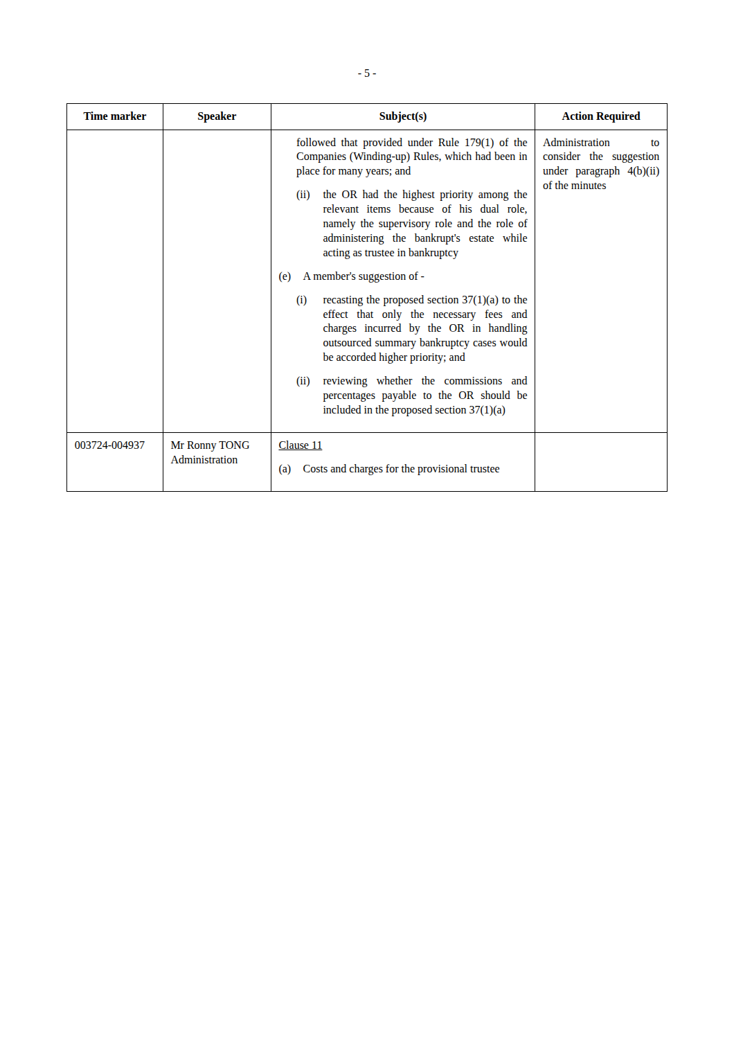- 5 -
| Time marker | Speaker | Subject(s) | Action Required |
| --- | --- | --- | --- |
| | | followed that provided under Rule 179(1) of the Companies (Winding-up) Rules, which had been in place for many years; and (ii) the OR had the highest priority among the relevant items because of his dual role, namely the supervisory role and the role of administering the bankrupt's estate while acting as trustee in bankruptcy (e) A member's suggestion of - (i) recasting the proposed section 37(1)(a) to the effect that only the necessary fees and charges incurred by the OR in handling outsourced summary bankruptcy cases would be accorded higher priority; and (ii) reviewing whether the commissions and percentages payable to the OR should be included in the proposed section 37(1)(a) | Administration to consider the suggestion under paragraph 4(b)(ii) of the minutes |
| 003724-004937 | Mr Ronny TONG Administration | Clause 11 (a) Costs and charges for the provisional trustee | |